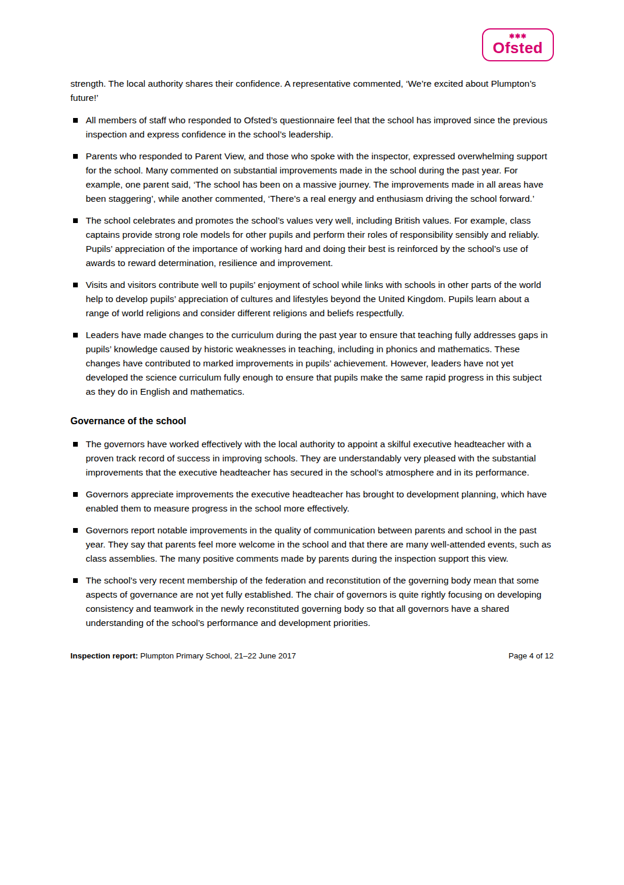✱✱✱Ofsted
strength. The local authority shares their confidence. A representative commented, ‘We’re excited about Plumpton’s future!’
All members of staff who responded to Ofsted’s questionnaire feel that the school has improved since the previous inspection and express confidence in the school’s leadership.
Parents who responded to Parent View, and those who spoke with the inspector, expressed overwhelming support for the school. Many commented on substantial improvements made in the school during the past year. For example, one parent said, ‘The school has been on a massive journey. The improvements made in all areas have been staggering’, while another commented, ‘There’s a real energy and enthusiasm driving the school forward.’
The school celebrates and promotes the school’s values very well, including British values. For example, class captains provide strong role models for other pupils and perform their roles of responsibility sensibly and reliably. Pupils’ appreciation of the importance of working hard and doing their best is reinforced by the school’s use of awards to reward determination, resilience and improvement.
Visits and visitors contribute well to pupils’ enjoyment of school while links with schools in other parts of the world help to develop pupils’ appreciation of cultures and lifestyles beyond the United Kingdom. Pupils learn about a range of world religions and consider different religions and beliefs respectfully.
Leaders have made changes to the curriculum during the past year to ensure that teaching fully addresses gaps in pupils’ knowledge caused by historic weaknesses in teaching, including in phonics and mathematics. These changes have contributed to marked improvements in pupils’ achievement. However, leaders have not yet developed the science curriculum fully enough to ensure that pupils make the same rapid progress in this subject as they do in English and mathematics.
Governance of the school
The governors have worked effectively with the local authority to appoint a skilful executive headteacher with a proven track record of success in improving schools. They are understandably very pleased with the substantial improvements that the executive headteacher has secured in the school’s atmosphere and in its performance.
Governors appreciate improvements the executive headteacher has brought to development planning, which have enabled them to measure progress in the school more effectively.
Governors report notable improvements in the quality of communication between parents and school in the past year. They say that parents feel more welcome in the school and that there are many well-attended events, such as class assemblies. The many positive comments made by parents during the inspection support this view.
The school’s very recent membership of the federation and reconstitution of the governing body mean that some aspects of governance are not yet fully established. The chair of governors is quite rightly focusing on developing consistency and teamwork in the newly reconstituted governing body so that all governors have a shared understanding of the school’s performance and development priorities.
Inspection report: Plumpton Primary School, 21–22 June 2017
Page 4 of 12